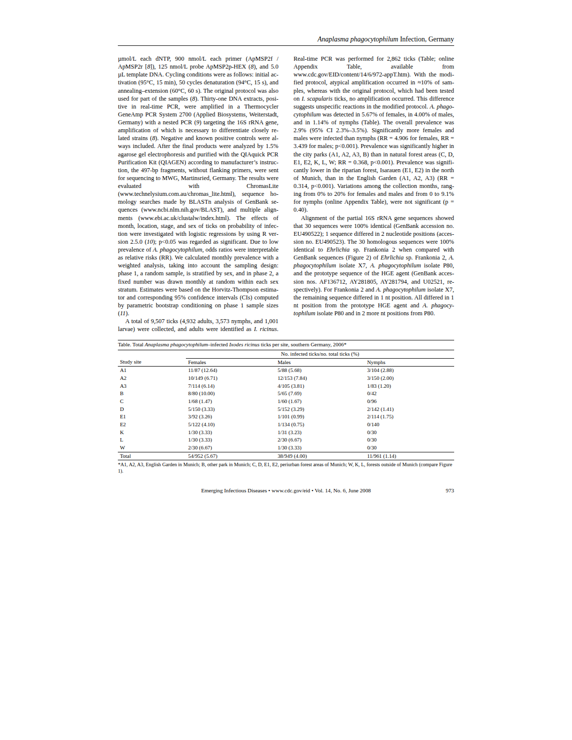Anaplasma phagocytophilum Infection, Germany
µmol/L each dNTP, 900 nmol/L each primer (ApMSP2f / ApMSP2r [8]), 125 nmol/L probe ApMSP2p-HEX (8), and 5.0 µL template DNA. Cycling conditions were as follows: initial activation (95°C, 15 min), 50 cycles denaturation (94°C, 15 s), and annealing–extension (60°C, 60 s). The original protocol was also used for part of the samples (8). Thirty-one DNA extracts, positive in real-time PCR, were amplified in a Thermocycler GeneAmp PCR System 2700 (Applied Biosystems, Weiterstadt, Germany) with a nested PCR (9) targeting the 16S rRNA gene, amplification of which is necessary to differentiate closely related strains (8). Negative and known positive controls were always included. After the final products were analyzed by 1.5% agarose gel electrophoresis and purified with the QIAquick PCR Purification Kit (QIAGEN) according to manufacturer’s instruction, the 497-bp fragments, without flanking primers, were sent for sequencing to MWG, Martinsried, Germany. The results were evaluated with ChromasLite (www.technelysium.com.au/chromas_lite.html), sequence homology searches made by BLASTn analysis of GenBank sequences (www.ncbi.nlm.nih.gov/BLAST), and multiple alignments (www.ebi.ac.uk/clustalw/index.html). The effects of month, location, stage, and sex of ticks on probability of infection were investigated with logistic regressions by using R version 2.5.0 (10); p<0.05 was regarded as significant. Due to low prevalence of A. phagocytophilum, odds ratios were interpretable as relative risks (RR). We calculated monthly prevalence with a weighted analysis, taking into account the sampling design: phase 1, a random sample, is stratified by sex, and in phase 2, a fixed number was drawn monthly at random within each sex stratum. Estimates were based on the Horvitz-Thompson estimator and corresponding 95% confidence intervals (CIs) computed by parametric bootstrap conditioning on phase 1 sample sizes (11).
A total of 9,507 ticks (4,932 adults, 3,573 nymphs, and 1,001 larvae) were collected, and adults were identified as I. ricinus. Real-time PCR was performed for 2,862 ticks (Table; online Appendix Table, available from www.cdc.gov/EID/content/14/6/972-appT.htm). With the modified protocol, atypical amplification occurred in ≈10% of samples, whereas with the original protocol, which had been tested on I. scapularis ticks, no amplification occurred. This difference suggests unspecific reactions in the modified protocol. A. phagocytophilum was detected in 5.67% of females, in 4.00% of males, and in 1.14% of nymphs (Table). The overall prevalence was 2.9% (95% CI 2.3%–3.5%). Significantly more females and males were infected than nymphs (RR = 4.906 for females, RR = 3.439 for males; p<0.001). Prevalence was significantly higher in the city parks (A1, A2, A3, B) than in natural forest areas (C, D, E1, E2, K, L, W; RR = 0.368, p<0.001). Prevalence was significantly lower in the riparian forest, Isarauen (E1, E2) in the north of Munich, than in the English Garden (A1, A2, A3) (RR = 0.314, p<0.001). Variations among the collection months, ranging from 0% to 20% for females and males and from 0 to 9.1% for nymphs (online Appendix Table), were not significant (p = 0.40).
Alignment of the partial 16S rRNA gene sequences showed that 30 sequences were 100% identical (GenBank accession no. EU490522); 1 sequence differed in 2 nucleotide positions (accession no. EU490523). The 30 homologous sequences were 100% identical to Ehrlichia sp. Frankonia 2 when compared with GenBank sequences (Figure 2) of Ehrlichia sp. Frankonia 2, A. phagocytophilum isolate X7, A. phagocytophilum isolate P80, and the prototype sequence of the HGE agent (GenBank accession nos. AF136712, AY281805, AY281794, and U02521, respectively). For Frankonia 2 and A. phagocytophilum isolate X7, the remaining sequence differed in 1 nt position. All differed in 1 nt position from the prototype HGE agent and A. phagocytophilum isolate P80 and in 2 more nt positions from P80.
Table. Total Anaplasma phagocytophilum –infected Ixodes ricinus ticks per site, southern Germany, 2006*
| | No. infected ticks/no. total ticks (%) |
| --- | --- |
| Study site | Females | Males | Nymphs |
| A1 | 11/87 (12.64) | 5/88 (5.68) | 3/104 (2.88) |
| A2 | 10/149 (6.71) | 12/153 (7.84) | 3/150 (2.00) |
| A3 | 7/114 (6.14) | 4/105 (3.81) | 1/83 (1.20) |
| B | 8/80 (10.00) | 5/65 (7.69) | 0/42 |
| C | 1/68 (1.47) | 1/60 (1.67) | 0/96 |
| D | 5/150 (3.33) | 5/152 (3.29) | 2/142 (1.41) |
| E1 | 3/92 (3.26) | 1/101 (0.99) | 2/114 (1.75) |
| E2 | 5/122 (4.10) | 1/134 (0.75) | 0/140 |
| K | 1/30 (3.33) | 1/31 (3.23) | 0/30 |
| L | 1/30 (3.33) | 2/30 (6.67) | 0/30 |
| W | 2/30 (6.67) | 1/30 (3.33) | 0/30 |
| Total | 54/952 (5.67) | 38/949 (4.00) | 11/961 (1.14) |
*A1, A2, A3, English Garden in Munich; B, other park in Munich; C, D, E1, E2, periurban forest areas of Munich; W, K, L, forests outside of Munich (compare Figure 1).
Emerging Infectious Diseases • www.cdc.gov/eid • Vol. 14, No. 6, June 2008
973